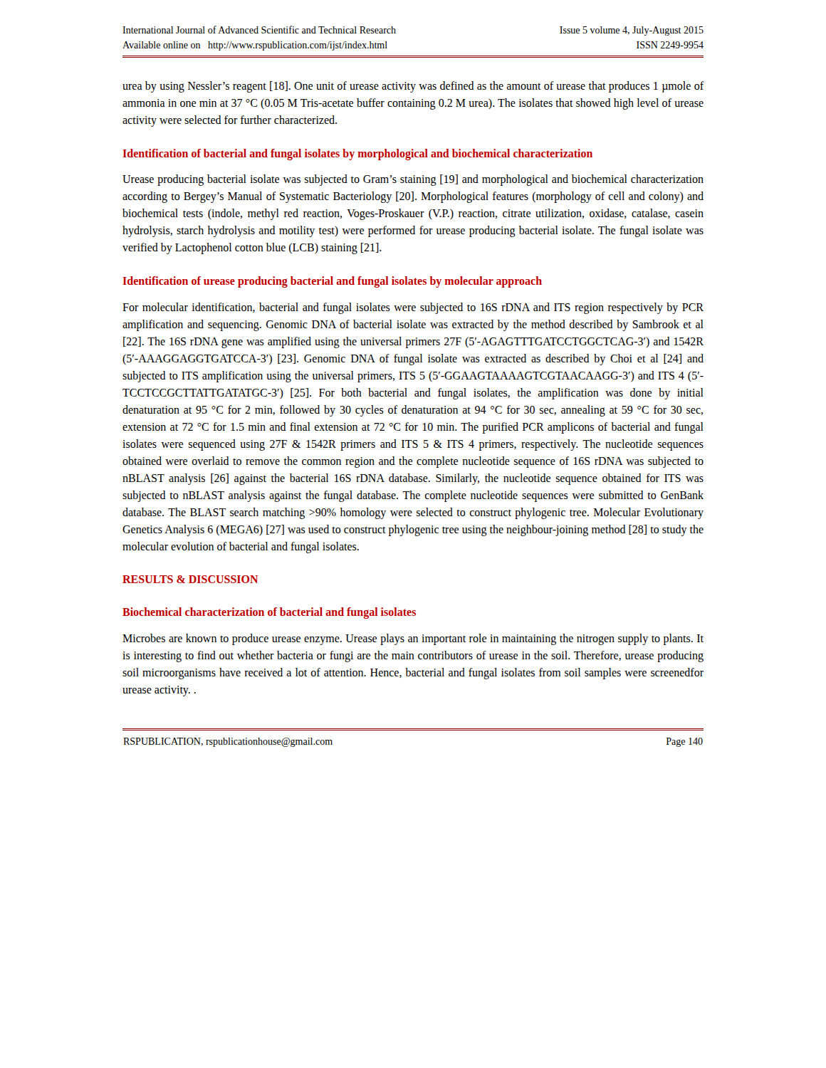| International Journal of Advanced Scientific and Technical Research | Issue 5 volume 4, July-August 2015 |
| Available online on http://www.rspublication.com/ijst/index.html | ISSN 2249-9954 |
urea by using Nessler’s reagent [18]. One unit of urease activity was defined as the amount of urease that produces 1 µmole of ammonia in one min at 37 °C (0.05 M Tris-acetate buffer containing 0.2 M urea). The isolates that showed high level of urease activity were selected for further characterized.
Identification of bacterial and fungal isolates by morphological and biochemical characterization
Urease producing bacterial isolate was subjected to Gram’s staining [19] and morphological and biochemical characterization according to Bergey’s Manual of Systematic Bacteriology [20]. Morphological features (morphology of cell and colony) and biochemical tests (indole, methyl red reaction, Voges-Proskauer (V.P.) reaction, citrate utilization, oxidase, catalase, casein hydrolysis, starch hydrolysis and motility test) were performed for urease producing bacterial isolate. The fungal isolate was verified by Lactophenol cotton blue (LCB) staining [21].
Identification of urease producing bacterial and fungal isolates by molecular approach
For molecular identification, bacterial and fungal isolates were subjected to 16S rDNA and ITS region respectively by PCR amplification and sequencing. Genomic DNA of bacterial isolate was extracted by the method described by Sambrook et al [22]. The 16S rDNA gene was amplified using the universal primers 27F (5′-AGAGTTTGATCCTGGCTCAG-3′) and 1542R (5′-AAAGGAGGTGATCCA-3′) [23]. Genomic DNA of fungal isolate was extracted as described by Choi et al [24] and subjected to ITS amplification using the universal primers, ITS 5 (5′-GGAAGTAAAAGTCGTAACAAGG-3′) and ITS 4 (5′-TCCTCCGCTTATTGATATGC-3′) [25]. For both bacterial and fungal isolates, the amplification was done by initial denaturation at 95 °C for 2 min, followed by 30 cycles of denaturation at 94 °C for 30 sec, annealing at 59 °C for 30 sec, extension at 72 °C for 1.5 min and final extension at 72 °C for 10 min. The purified PCR amplicons of bacterial and fungal isolates were sequenced using 27F & 1542R primers and ITS 5 & ITS 4 primers, respectively. The nucleotide sequences obtained were overlaid to remove the common region and the complete nucleotide sequence of 16S rDNA was subjected to nBLAST analysis [26] against the bacterial 16S rDNA database. Similarly, the nucleotide sequence obtained for ITS was subjected to nBLAST analysis against the fungal database. The complete nucleotide sequences were submitted to GenBank database. The BLAST search matching >90% homology were selected to construct phylogenic tree. Molecular Evolutionary Genetics Analysis 6 (MEGA6) [27] was used to construct phylogenic tree using the neighbour-joining method [28] to study the molecular evolution of bacterial and fungal isolates.
RESULTS & DISCUSSION
Biochemical characterization of bacterial and fungal isolates
Microbes are known to produce urease enzyme. Urease plays an important role in maintaining the nitrogen supply to plants. It is interesting to find out whether bacteria or fungi are the main contributors of urease in the soil. Therefore, urease producing soil microorganisms have received a lot of attention. Hence, bacterial and fungal isolates from soil samples were screenedfor urease activity. .
| RSPUBLICATION, rspublicationhouse@gmail.com | Page 140 |